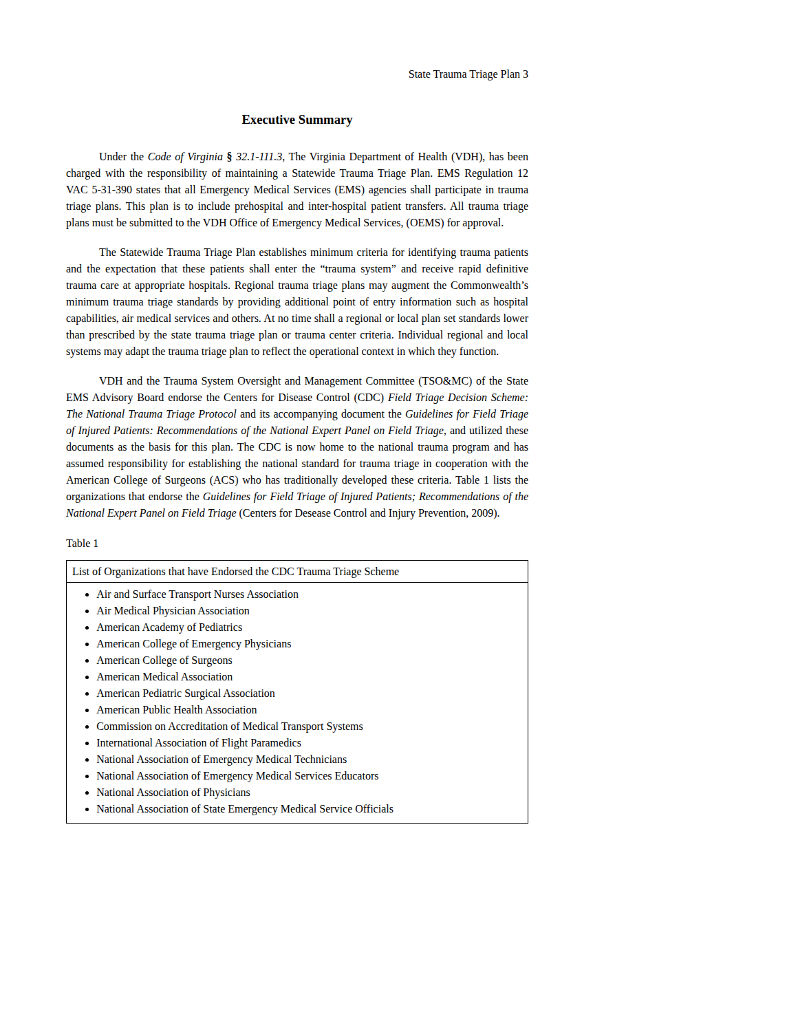State Trauma Triage Plan 3
Executive Summary
Under the Code of Virginia § 32.1-111.3, The Virginia Department of Health (VDH), has been charged with the responsibility of maintaining a Statewide Trauma Triage Plan. EMS Regulation 12 VAC 5-31-390 states that all Emergency Medical Services (EMS) agencies shall participate in trauma triage plans. This plan is to include prehospital and inter-hospital patient transfers. All trauma triage plans must be submitted to the VDH Office of Emergency Medical Services, (OEMS) for approval.
The Statewide Trauma Triage Plan establishes minimum criteria for identifying trauma patients and the expectation that these patients shall enter the “trauma system” and receive rapid definitive trauma care at appropriate hospitals. Regional trauma triage plans may augment the Commonwealth’s minimum trauma triage standards by providing additional point of entry information such as hospital capabilities, air medical services and others. At no time shall a regional or local plan set standards lower than prescribed by the state trauma triage plan or trauma center criteria. Individual regional and local systems may adapt the trauma triage plan to reflect the operational context in which they function.
VDH and the Trauma System Oversight and Management Committee (TSO&MC) of the State EMS Advisory Board endorse the Centers for Disease Control (CDC) Field Triage Decision Scheme: The National Trauma Triage Protocol and its accompanying document the Guidelines for Field Triage of Injured Patients: Recommendations of the National Expert Panel on Field Triage, and utilized these documents as the basis for this plan. The CDC is now home to the national trauma program and has assumed responsibility for establishing the national standard for trauma triage in cooperation with the American College of Surgeons (ACS) who has traditionally developed these criteria. Table 1 lists the organizations that endorse the Guidelines for Field Triage of Injured Patients; Recommendations of the National Expert Panel on Field Triage (Centers for Desease Control and Injury Prevention, 2009).
Table 1
| List of Organizations that have Endorsed the CDC Trauma Triage Scheme |
| --- |
| Air and Surface Transport Nurses Association Air Medical Physician Association American Academy of Pediatrics American College of Emergency Physicians American College of Surgeons American Medical Association American Pediatric Surgical Association American Public Health Association Commission on Accreditation of Medical Transport Systems International Association of Flight Paramedics National Association of Emergency Medical Technicians National Association of Emergency Medical Services Educators National Association of Physicians National Association of State Emergency Medical Service Officials |